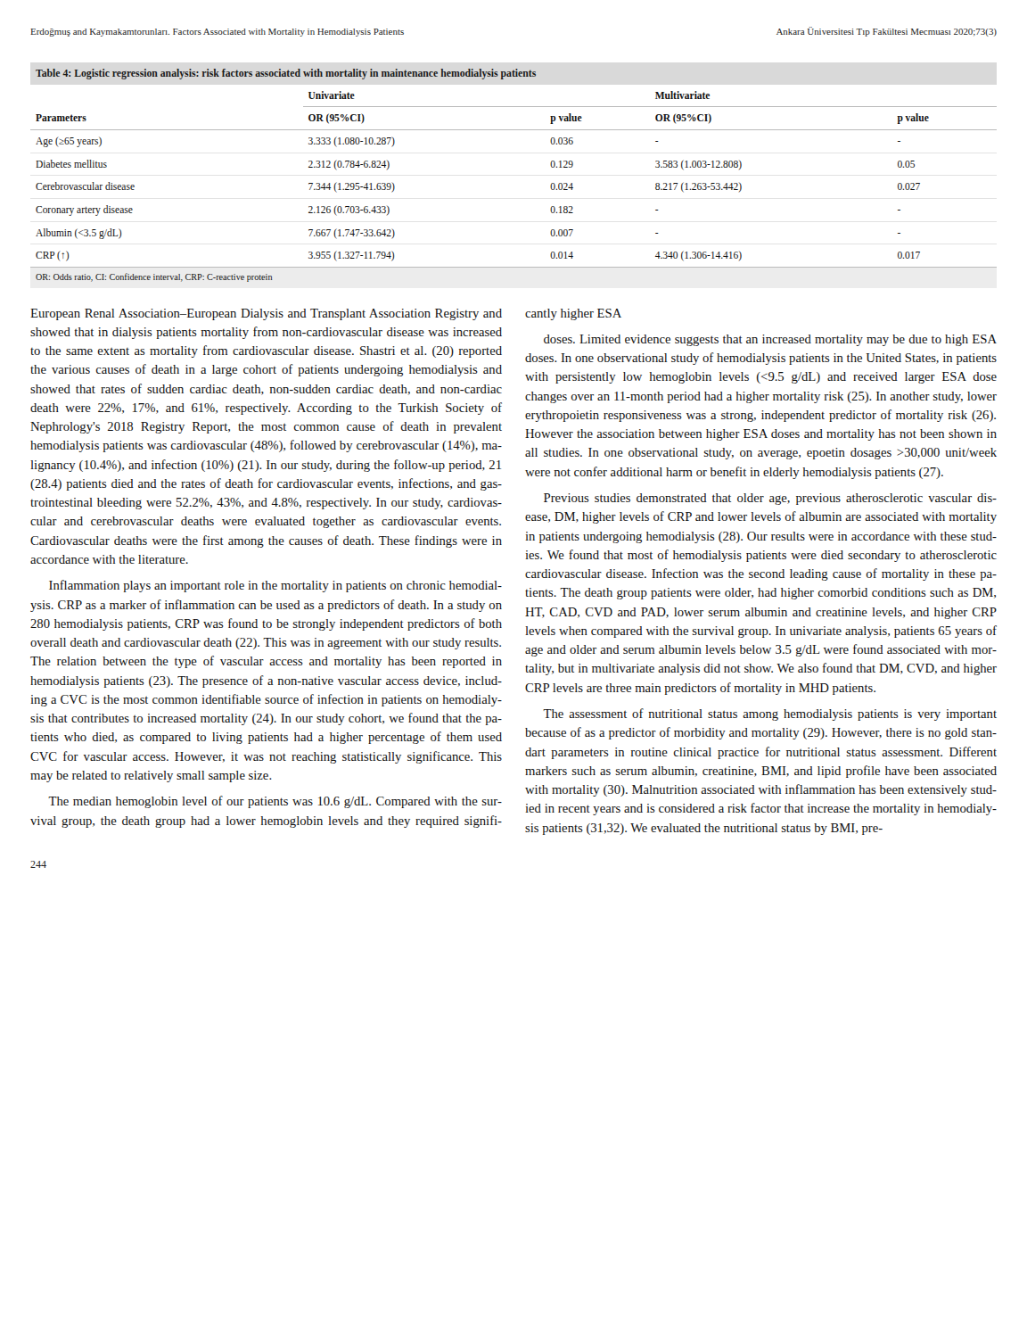Erdoğmuş and Kaymakamtorunları. Factors Associated with Mortality in Hemodialysis Patients
Ankara Üniversitesi Tıp Fakültesi Mecmuası 2020;73(3)
Table 4: Logistic regression analysis: risk factors associated with mortality in maintenance hemodialysis patients
| Parameters | Univariate | Multivariate |
| --- | --- | --- |
| OR (95%CI) | p value | OR (95%CI) | p value |
| Age (≥65 years) | 3.333 (1.080-10.287) | 0.036 | - | - |
| Diabetes mellitus | 2.312 (0.784-6.824) | 0.129 | 3.583 (1.003-12.808) | 0.05 |
| Cerebrovascular disease | 7.344 (1.295-41.639) | 0.024 | 8.217 (1.263-53.442) | 0.027 |
| Coronary artery disease | 2.126 (0.703-6.433) | 0.182 | - | - |
| Albumin (<3.5 g/dL) | 7.667 (1.747-33.642) | 0.007 | - | - |
| CRP (↑) | 3.955 (1.327-11.794) | 0.014 | 4.340 (1.306-14.416) | 0.017 |
OR: Odds ratio, CI: Confidence interval, CRP: C-reactive protein
European Renal Association–European Dialysis and Transplant Association Registry and showed that in dialysis patients mortality from non-cardiovascular disease was increased to the same extent as mortality from cardiovascular disease. Shastri et al. (20) reported the various causes of death in a large cohort of patients undergoing hemodialysis and showed that rates of sudden cardiac death, non-sudden cardiac death, and non-cardiac death were 22%, 17%, and 61%, respectively. According to the Turkish Society of Nephrology's 2018 Registry Report, the most common cause of death in prevalent hemodialysis patients was cardiovascular (48%), followed by cerebrovascular (14%), malignancy (10.4%), and infection (10%) (21). In our study, during the follow-up period, 21 (28.4) patients died and the rates of death for cardiovascular events, infections, and gastrointestinal bleeding were 52.2%, 43%, and 4.8%, respectively. In our study, cardiovascular and cerebrovascular deaths were evaluated together as cardiovascular events. Cardiovascular deaths were the first among the causes of death. These findings were in accordance with the literature.
Inflammation plays an important role in the mortality in patients on chronic hemodialysis. CRP as a marker of inflammation can be used as a predictors of death. In a study on 280 hemodialysis patients, CRP was found to be strongly independent predictors of both overall death and cardiovascular death (22). This was in agreement with our study results. The relation between the type of vascular access and mortality has been reported in hemodialysis patients (23). The presence of a non-native vascular access device, including a CVC is the most common identifiable source of infection in patients on hemodialysis that contributes to increased mortality (24). In our study cohort, we found that the patients who died, as compared to living patients had a higher percentage of them used CVC for vascular access. However, it was not reaching statistically significance. This may be related to relatively small sample size.
The median hemoglobin level of our patients was 10.6 g/dL. Compared with the survival group, the death group had a lower hemoglobin levels and they required significantly higher ESA
doses. Limited evidence suggests that an increased mortality may be due to high ESA doses. In one observational study of hemodialysis patients in the United States, in patients with persistently low hemoglobin levels (<9.5 g/dL) and received larger ESA dose changes over an 11-month period had a higher mortality risk (25). In another study, lower erythropoietin responsiveness was a strong, independent predictor of mortality risk (26). However the association between higher ESA doses and mortality has not been shown in all studies. In one observational study, on average, epoetin dosages >30,000 unit/week were not confer additional harm or benefit in elderly hemodialysis patients (27).
Previous studies demonstrated that older age, previous atherosclerotic vascular disease, DM, higher levels of CRP and lower levels of albumin are associated with mortality in patients undergoing hemodialysis (28). Our results were in accordance with these studies. We found that most of hemodialysis patients were died secondary to atherosclerotic cardiovascular disease. Infection was the second leading cause of mortality in these patients. The death group patients were older, had higher comorbid conditions such as DM, HT, CAD, CVD and PAD, lower serum albumin and creatinine levels, and higher CRP levels when compared with the survival group. In univariate analysis, patients 65 years of age and older and serum albumin levels below 3.5 g/dL were found associated with mortality, but in multivariate analysis did not show. We also found that DM, CVD, and higher CRP levels are three main predictors of mortality in MHD patients.
The assessment of nutritional status among hemodialysis patients is very important because of as a predictor of morbidity and mortality (29). However, there is no gold standart parameters in routine clinical practice for nutritional status assessment. Different markers such as serum albumin, creatinine, BMI, and lipid profile have been associated with mortality (30). Malnutrition associated with inflammation has been extensively studied in recent years and is considered a risk factor that increase the mortality in hemodialysis patients (31,32). We evaluated the nutritional status by BMI, pre-
244